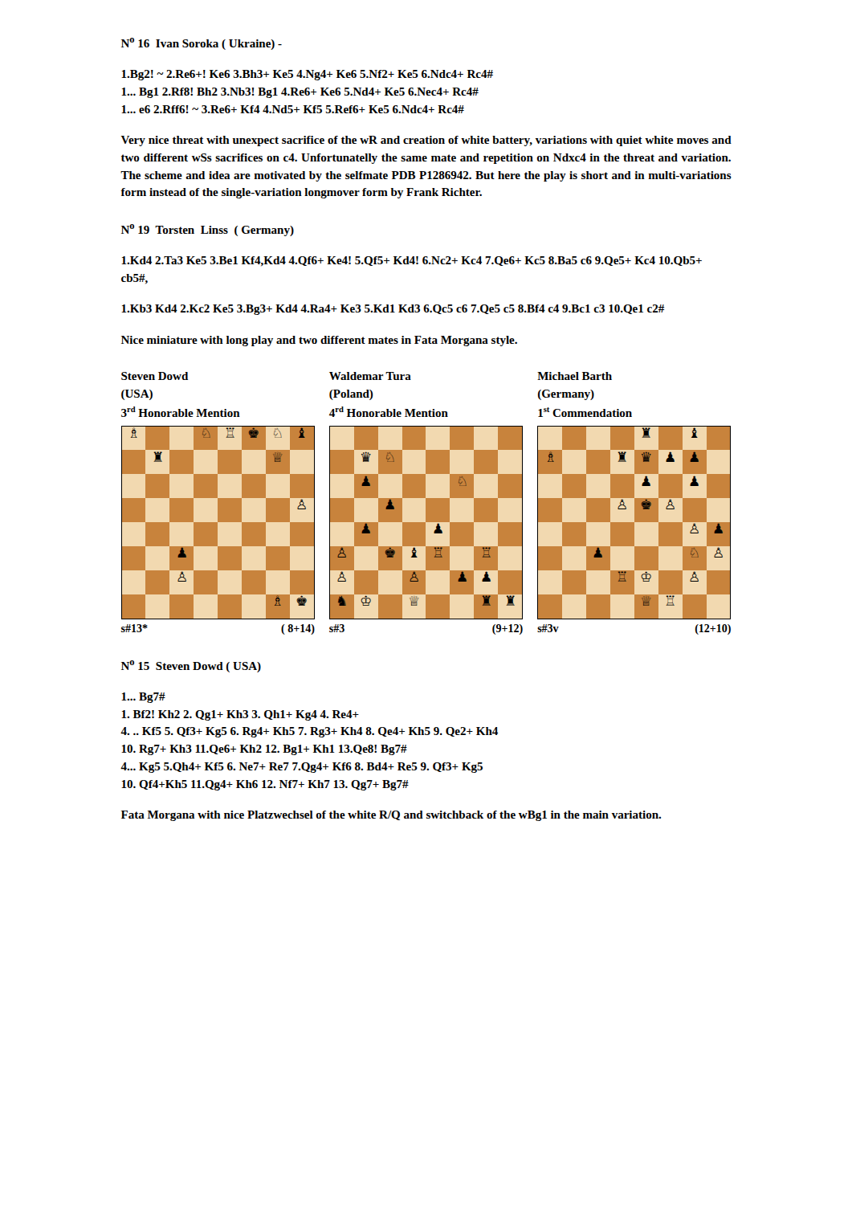No 16 Ivan Soroka ( Ukraine) -
1.Bg2! ~ 2.Re6+! Ke6 3.Bh3+ Ke5 4.Ng4+ Ke6 5.Nf2+ Ke5 6.Ndc4+ Rc4# 1... Bg1 2.Rf8! Bh2 3.Nb3! Bg1 4.Re6+ Ke6 5.Nd4+ Ke5 6.Nec4+ Rc4# 1... e6 2.Rff6! ~ 3.Re6+ Kf4 4.Nd5+ Kf5 5.Ref6+ Ke5 6.Ndc4+ Rc4#
Very nice threat with unexpect sacrifice of the wR and creation of white battery, variations with quiet white moves and two different wSs sacrifices on c4. Unfortunatelly the same mate and repetition on Ndxc4 in the threat and variation. The scheme and idea are motivated by the selfmate PDB P1286942. But here the play is short and in multi-variations form instead of the single-variation longmover form by Frank Richter.
No 19 Torsten Linss ( Germany)
1.Kd4 2.Ta3 Ke5 3.Be1 Kf4,Kd4 4.Qf6+ Ke4! 5.Qf5+ Kd4! 6.Nc2+ Kc4 7.Qe6+ Kc5 8.Ba5 c6 9.Qe5+ Kc4 10.Qb5+ cb5#,
1.Kb3 Kd4 2.Kc2 Ke5 3.Bg3+ Kd4 4.Ra4+ Ke3 5.Kd1 Kd3 6.Qc5 c6 7.Qe5 c5 8.Bf4 c4 9.Bc1 c3 10.Qe1 c2#
Nice miniature with long play and two different mates in Fata Morgana style.
Steven Dowd
(USA)
3rd Honorable Mention
| ♗ | | | ♘ | ♖ | ♚ | ♘ | ♝ |
| | ♜ | | | | | ♕ | |
| | | | | | | | ♙ |
| | | ♟ | | | | | |
| | | ♙ | | | | | |
| | | | | | | ♗ | ♚ |
s#13* ( 8+14)
Waldemar Tura
(Poland)
4rd Honorable Mention
| | ♛ | ♘ | | | | | |
| | ♟ | | | | ♘ | | |
| | | ♟ | | | | | |
| | ♟ | | | ♟ | | | |
| ♙ | | ♚ | ♝ | ♖ | | ♖ | |
| ♙ | | | ♙ | | ♟ | ♟ | |
| ♞ | ♔ | | ♕ | | | ♜ | ♜ |
s#3 (9+12)
Michael Barth
(Germany)
1st Commendation
| | | | | ♜ | | ♝ | |
| ♗ | | | ♜ | ♛ | ♟ | ♟ | |
| | | | | ♟ | | ♟ | |
| | | | ♙ | ♚ | ♙ | | |
| | | | | | | ♙ | ♟ |
| | | ♟ | | | | ♘ | ♙ |
| | | | ♖ | ♔ | | ♙ | |
| | | | | ♕ | ♖ | | |
s#3v (12+10)
No 15 Steven Dowd ( USA)
1... Bg7# 1. Bf2! Kh2 2. Qg1+ Kh3 3. Qh1+ Kg4 4. Re4+ 4. .. Kf5 5. Qf3+ Kg5 6. Rg4+ Kh5 7. Rg3+ Kh4 8. Qe4+ Kh5 9. Qe2+ Kh4 10. Rg7+ Kh3 11.Qe6+ Kh2 12. Bg1+ Kh1 13.Qe8! Bg7# 4... Kg5 5.Qh4+ Kf5 6. Ne7+ Re7 7.Qg4+ Kf6 8. Bd4+ Re5 9. Qf3+ Kg5 10. Qf4+Kh5 11.Qg4+ Kh6 12. Nf7+ Kh7 13. Qg7+ Bg7#
Fata Morgana with nice Platzwechsel of the white R/Q and switchback of the wBg1 in the main variation.